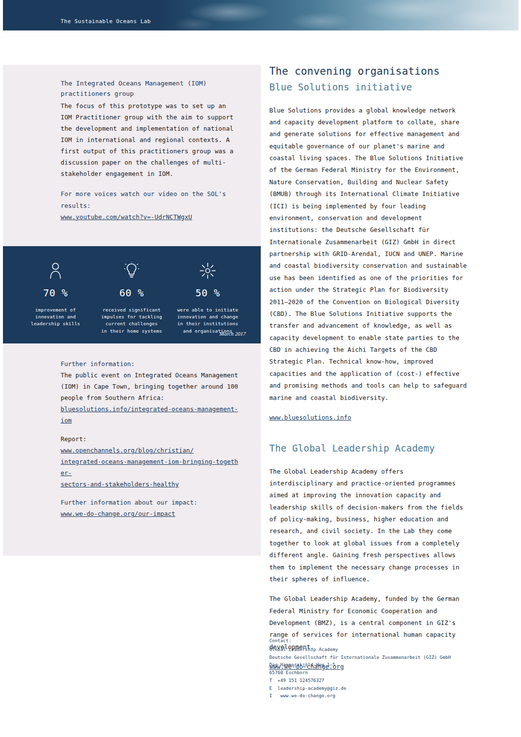The Sustainable Oceans Lab
The Integrated Oceans Management (IOM) practitioners group
The focus of this prototype was to set up an IOM Practitioner group with the aim to support the development and implementation of national IOM in international and regional contexts. A first output of this practitioners group was a discussion paper on the challenges of multi-stakeholder engagement in IOM.
For more voices watch our video on the SOL's results:
www.youtube.com/watch?v=-UdrNCTWgxU
70 %
improvement of
innovation and
leadership skills
60 %
received significant
impulses for tackling
current challenges
in their home systems
50 %
were able to initiate
innovation and change
in their institutions
and organisations
March 2017
Further information:
The public event on Integrated Oceans Management (IOM) in Cape Town, bringing together around 100 people from Southern Africa:
bluesolutions.info/integrated-oceans-management-iom
Report:
www.openchannels.org/blog/christian/
integrated-oceans-management-iom-bringing-together-
sectors-and-stakeholders-healthy
Further information about our impact:
www.we-do-change.org/our-impact
The convening organisations
Blue Solutions initiative
Blue Solutions provides a global knowledge network and capacity development platform to collate, share and generate solutions for effective management and equitable governance of our planet's marine and coastal living spaces. The Blue Solutions Initiative of the German Federal Ministry for the Environment, Nature Conservation, Building and Nuclear Safety (BMUB) through its International Climate Initiative (ICI) is being implemented by four leading environment, conservation and development institutions: the Deutsche Gesellschaft für Internationale Zusammenarbeit (GIZ) GmbH in direct partnership with GRID-Arendal, IUCN and UNEP. Marine and coastal biodiversity conservation and sustainable use has been identified as one of the priorities for action under the Strategic Plan for Biodiversity 2011–2020 of the Convention on Biological Diversity (CBD). The Blue Solutions Initiative supports the transfer and advancement of knowledge, as well as capacity development to enable state parties to the CBD in achieving the Aichi Targets of the CBD Strategic Plan. Technical know-how, improved capacities and the application of (cost-) effective and promising methods and tools can help to safeguard marine and coastal biodiversity.
www.bluesolutions.info
The Global Leadership Academy
The Global Leadership Academy offers interdisciplinary and practice-oriented programmes aimed at improving the innovation capacity and leadership skills of decision-makers from the fields of policy-making, business, higher education and research, and civil society. In the Lab they come together to look at global issues from a completely different angle. Gaining fresh perspectives allows them to implement the necessary change processes in their spheres of influence.
The Global Leadership Academy, funded by the German Federal Ministry for Economic Cooperation and Development (BMZ), is a central component in GIZ's range of services for international human capacity development.
www.we-do-change.org
Contact:
Global Leadership Academy
Deutsche Gesellschaft für Internationale Zusammenarbeit (GIZ) GmbH
Dag-Hammarskjöld-Weg 1–5
65760 Eschborn
T +49 151 124576327
E leadership-academy@giz.de
I www.we-do-change.org